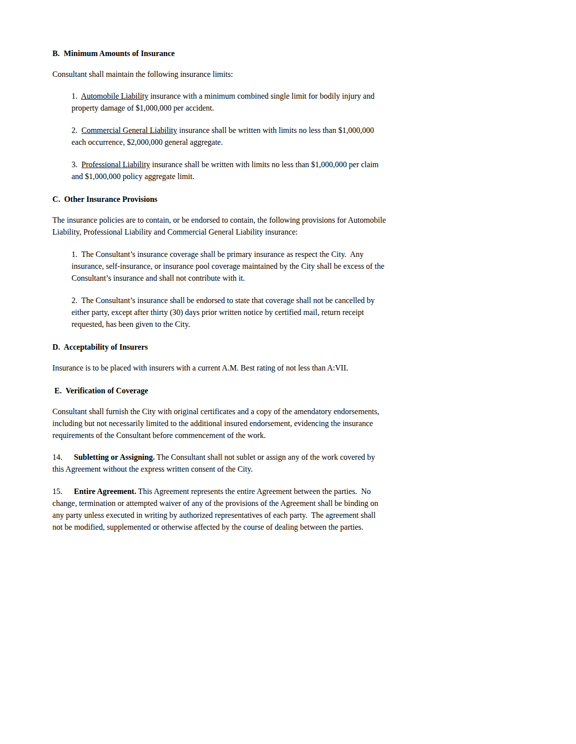B. Minimum Amounts of Insurance
Consultant shall maintain the following insurance limits:
1. Automobile Liability insurance with a minimum combined single limit for bodily injury and property damage of $1,000,000 per accident.
2. Commercial General Liability insurance shall be written with limits no less than $1,000,000 each occurrence, $2,000,000 general aggregate.
3. Professional Liability insurance shall be written with limits no less than $1,000,000 per claim and $1,000,000 policy aggregate limit.
C. Other Insurance Provisions
The insurance policies are to contain, or be endorsed to contain, the following provisions for Automobile Liability, Professional Liability and Commercial General Liability insurance:
1. The Consultant’s insurance coverage shall be primary insurance as respect the City. Any insurance, self-insurance, or insurance pool coverage maintained by the City shall be excess of the Consultant’s insurance and shall not contribute with it.
2. The Consultant’s insurance shall be endorsed to state that coverage shall not be cancelled by either party, except after thirty (30) days prior written notice by certified mail, return receipt requested, has been given to the City.
D. Acceptability of Insurers
Insurance is to be placed with insurers with a current A.M. Best rating of not less than A:VII.
E. Verification of Coverage
Consultant shall furnish the City with original certificates and a copy of the amendatory endorsements, including but not necessarily limited to the additional insured endorsement, evidencing the insurance requirements of the Consultant before commencement of the work.
14. Subletting or Assigning. The Consultant shall not sublet or assign any of the work covered by this Agreement without the express written consent of the City.
15. Entire Agreement. This Agreement represents the entire Agreement between the parties. No change, termination or attempted waiver of any of the provisions of the Agreement shall be binding on any party unless executed in writing by authorized representatives of each party. The agreement shall not be modified, supplemented or otherwise affected by the course of dealing between the parties.